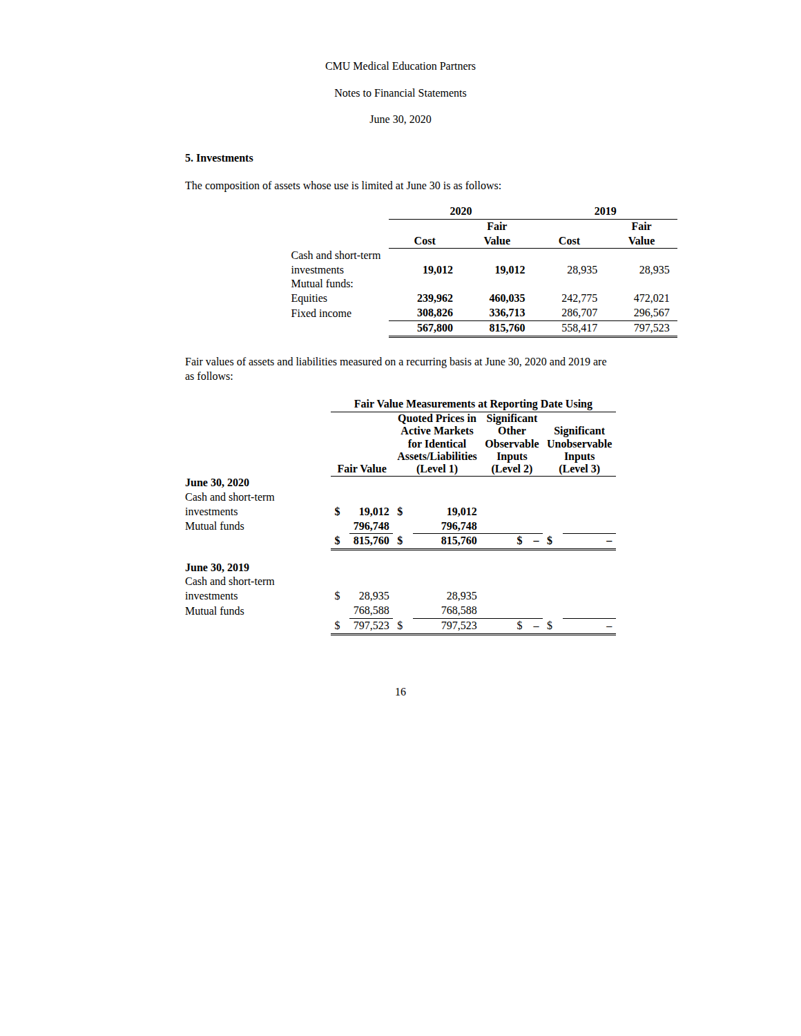CMU Medical Education Partners
Notes to Financial Statements
June 30, 2020
5. Investments
The composition of assets whose use is limited at June 30 is as follows:
| | 2020 | 2019 |
| | | Fair | | Fair |
| | Cost | Value | Cost | Value |
| Cash and short-term | | | | |
| investments | 19,012 | 19,012 | 28,935 | 28,935 |
| Mutual funds: | | | | |
| Equities | 239,962 | 460,035 | 242,775 | 472,021 |
| Fixed income | 308,826 | 336,713 | 286,707 | 296,567 |
| | 567,800 | 815,760 | 558,417 | 797,523 |
Fair values of assets and liabilities measured on a recurring basis at June 30, 2020 and 2019 are as follows:
| | Fair Value Measurements at Reporting Date Using |
| | | Quoted Prices in Active Markets for Identical Assets/Liabilities | Significant Other Observable Inputs | Significant Unobservable Inputs |
| | Fair Value | (Level 1) | (Level 2) | (Level 3) |
| June 30, 2020 | |
| Cash and short-term | |
| investments | $ | 19,012 | $ | 19,012 | | | |
| Mutual funds | | 796,748 | | 796,748 | | | |
| | $ | 815,760 | $ | 815,760 | $ – | $ | – |
| June 30, 2019 | |
| Cash and short-term | |
| investments | $ | 28,935 | | 28,935 | | | |
| Mutual funds | | 768,588 | | 768,588 | | | |
| | $ | 797,523 | $ | 797,523 | $ – | $ | – |
16